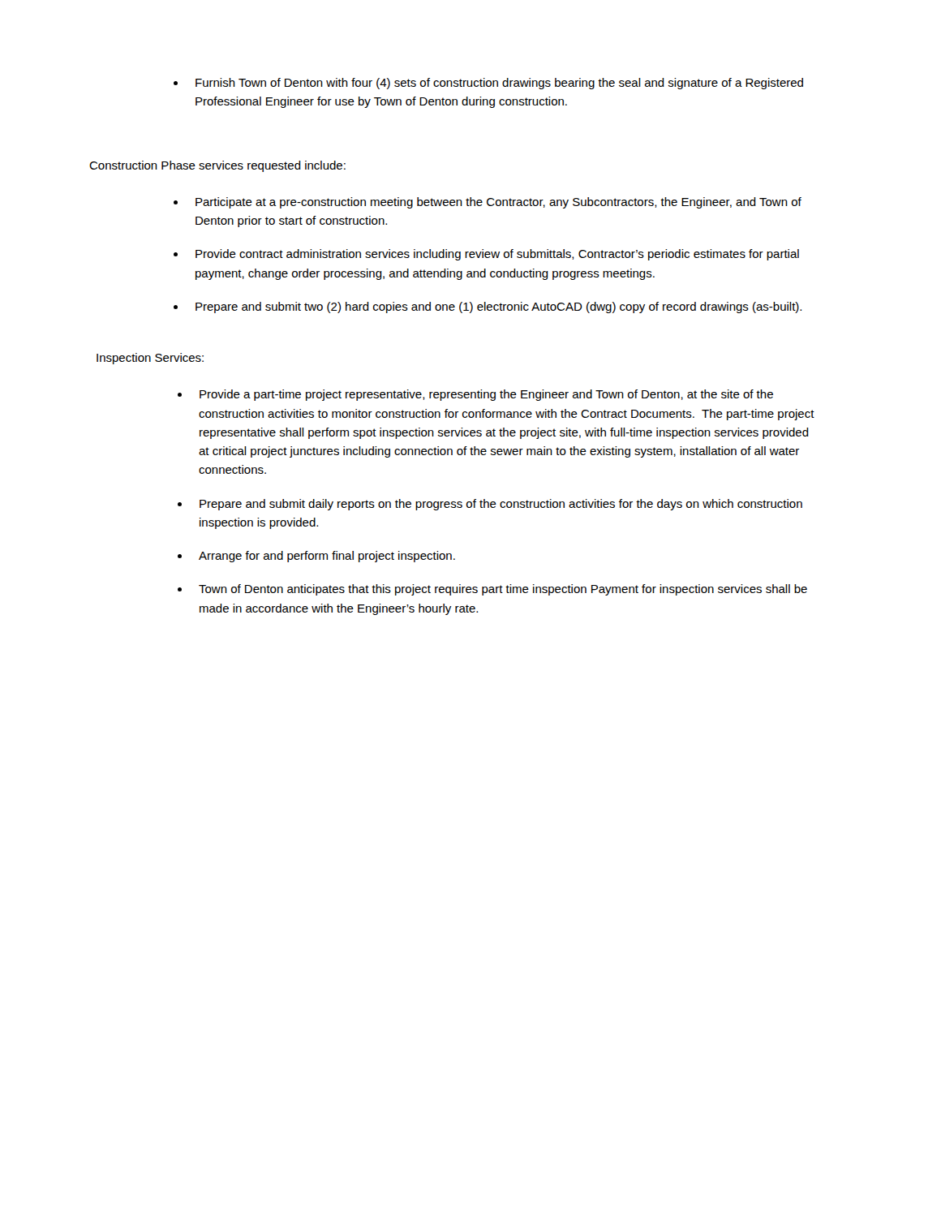Furnish Town of Denton with four (4) sets of construction drawings bearing the seal and signature of a Registered Professional Engineer for use by Town of Denton during construction.
Construction Phase services requested include:
Participate at a pre-construction meeting between the Contractor, any Subcontractors, the Engineer, and Town of Denton prior to start of construction.
Provide contract administration services including review of submittals, Contractor’s periodic estimates for partial payment, change order processing, and attending and conducting progress meetings.
Prepare and submit two (2) hard copies and one (1) electronic AutoCAD (dwg) copy of record drawings (as-built).
Inspection Services:
Provide a part-time project representative, representing the Engineer and Town of Denton, at the site of the construction activities to monitor construction for conformance with the Contract Documents. The part-time project representative shall perform spot inspection services at the project site, with full-time inspection services provided at critical project junctures including connection of the sewer main to the existing system, installation of all water connections.
Prepare and submit daily reports on the progress of the construction activities for the days on which construction inspection is provided.
Arrange for and perform final project inspection.
Town of Denton anticipates that this project requires part time inspection Payment for inspection services shall be made in accordance with the Engineer’s hourly rate.